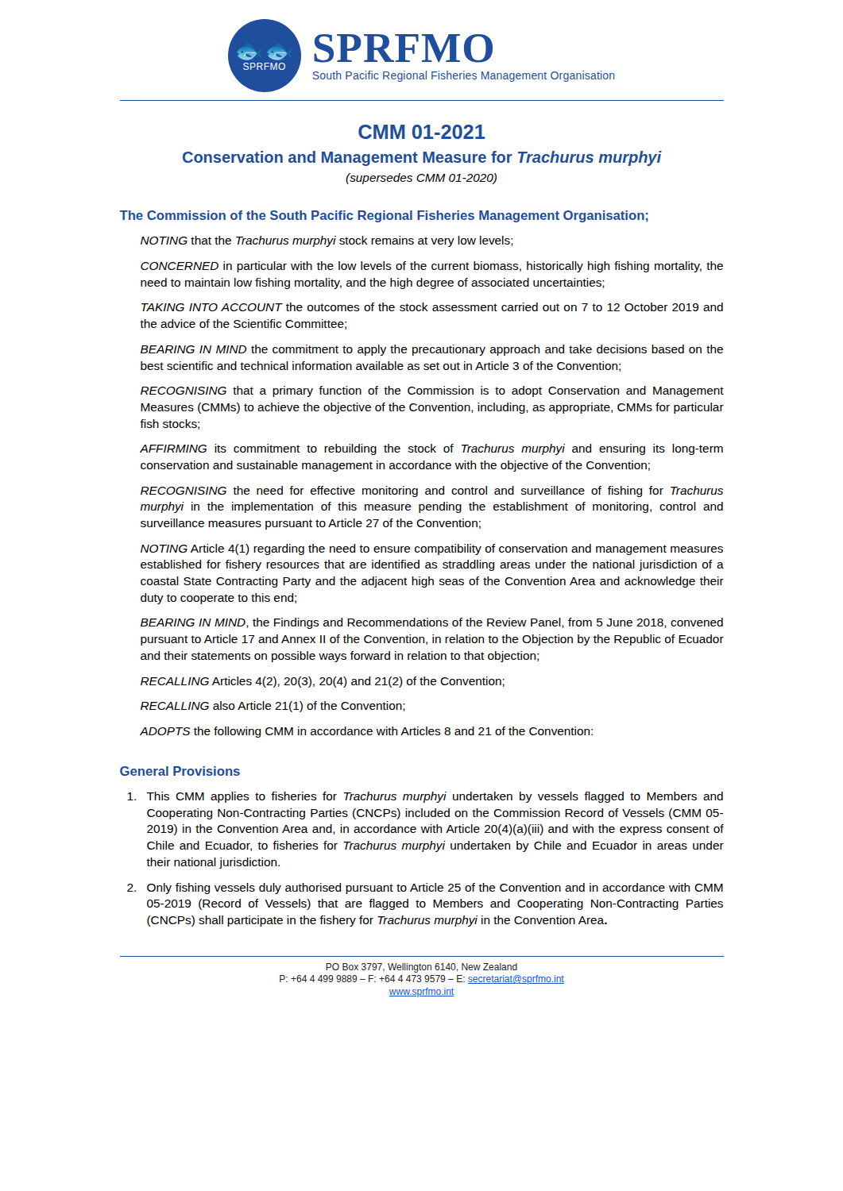🐟🐟 SPRFMO
SPRFMO
South Pacific Regional Fisheries Management Organisation
CMM 01-2021
Conservation and Management Measure for Trachurus murphyi
(supersedes CMM 01-2020)
The Commission of the South Pacific Regional Fisheries Management Organisation;
NOTING that the Trachurus murphyi stock remains at very low levels;
CONCERNED in particular with the low levels of the current biomass, historically high fishing mortality, the need to maintain low fishing mortality, and the high degree of associated uncertainties;
TAKING INTO ACCOUNT the outcomes of the stock assessment carried out on 7 to 12 October 2019 and the advice of the Scientific Committee;
BEARING IN MIND the commitment to apply the precautionary approach and take decisions based on the best scientific and technical information available as set out in Article 3 of the Convention;
RECOGNISING that a primary function of the Commission is to adopt Conservation and Management Measures (CMMs) to achieve the objective of the Convention, including, as appropriate, CMMs for particular fish stocks;
AFFIRMING its commitment to rebuilding the stock of Trachurus murphyi and ensuring its long-term conservation and sustainable management in accordance with the objective of the Convention;
RECOGNISING the need for effective monitoring and control and surveillance of fishing for Trachurus murphyi in the implementation of this measure pending the establishment of monitoring, control and surveillance measures pursuant to Article 27 of the Convention;
NOTING Article 4(1) regarding the need to ensure compatibility of conservation and management measures established for fishery resources that are identified as straddling areas under the national jurisdiction of a coastal State Contracting Party and the adjacent high seas of the Convention Area and acknowledge their duty to cooperate to this end;
BEARING IN MIND, the Findings and Recommendations of the Review Panel, from 5 June 2018, convened pursuant to Article 17 and Annex II of the Convention, in relation to the Objection by the Republic of Ecuador and their statements on possible ways forward in relation to that objection;
RECALLING Articles 4(2), 20(3), 20(4) and 21(2) of the Convention;
RECALLING also Article 21(1) of the Convention;
ADOPTS the following CMM in accordance with Articles 8 and 21 of the Convention:
General Provisions
This CMM applies to fisheries for Trachurus murphyi undertaken by vessels flagged to Members and Cooperating Non-Contracting Parties (CNCPs) included on the Commission Record of Vessels (CMM 05-2019) in the Convention Area and, in accordance with Article 20(4)(a)(iii) and with the express consent of Chile and Ecuador, to fisheries for Trachurus murphyi undertaken by Chile and Ecuador in areas under their national jurisdiction.
Only fishing vessels duly authorised pursuant to Article 25 of the Convention and in accordance with CMM 05-2019 (Record of Vessels) that are flagged to Members and Cooperating Non-Contracting Parties (CNCPs) shall participate in the fishery for Trachurus murphyi in the Convention Area.
PO Box 3797, Wellington 6140, New Zealand
P: +64 4 499 9889 – F: +64 4 473 9579 – E: secretariat@sprfmo.int
www.sprfmo.int